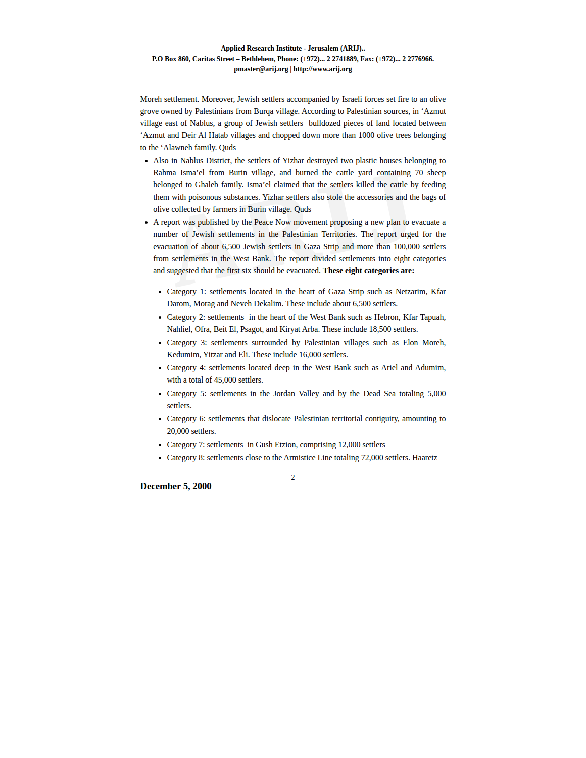ARIJ
Applied Research Institute - Jerusalem (ARIJ).. P.O Box 860, Caritas Street – Bethlehem, Phone: (+972)... 2 2741889, Fax: (+972)... 2 2776966. pmaster@arij.org | http://www.arij.org
Moreh settlement. Moreover, Jewish settlers accompanied by Israeli forces set fire to an olive grove owned by Palestinians from Burqa village. According to Palestinian sources, in ‘Azmut village east of Nablus, a group of Jewish settlers bulldozed pieces of land located between ‘Azmut and Deir Al Hatab villages and chopped down more than 1000 olive trees belonging to the ‘Alawneh family. Quds
Also in Nablus District, the settlers of Yizhar destroyed two plastic houses belonging to Rahma Isma’el from Burin village, and burned the cattle yard containing 70 sheep belonged to Ghaleb family. Isma’el claimed that the settlers killed the cattle by feeding them with poisonous substances. Yizhar settlers also stole the accessories and the bags of olive collected by farmers in Burin village. Quds
A report was published by the Peace Now movement proposing a new plan to evacuate a number of Jewish settlements in the Palestinian Territories. The report urged for the evacuation of about 6,500 Jewish settlers in Gaza Strip and more than 100,000 settlers from settlements in the West Bank. The report divided settlements into eight categories and suggested that the first six should be evacuated. These eight categories are:
Category 1: settlements located in the heart of Gaza Strip such as Netzarim, Kfar Darom, Morag and Neveh Dekalim. These include about 6,500 settlers.
Category 2: settlements in the heart of the West Bank such as Hebron, Kfar Tapuah, Nahliel, Ofra, Beit El, Psagot, and Kiryat Arba. These include 18,500 settlers.
Category 3: settlements surrounded by Palestinian villages such as Elon Moreh, Kedumim, Yitzar and Eli. These include 16,000 settlers.
Category 4: settlements located deep in the West Bank such as Ariel and Adumim, with a total of 45,000 settlers.
Category 5: settlements in the Jordan Valley and by the Dead Sea totaling 5,000 settlers.
Category 6: settlements that dislocate Palestinian territorial contiguity, amounting to 20,000 settlers.
Category 7: settlements in Gush Etzion, comprising 12,000 settlers
Category 8: settlements close to the Armistice Line totaling 72,000 settlers. Haaretz
December 5, 2000
2